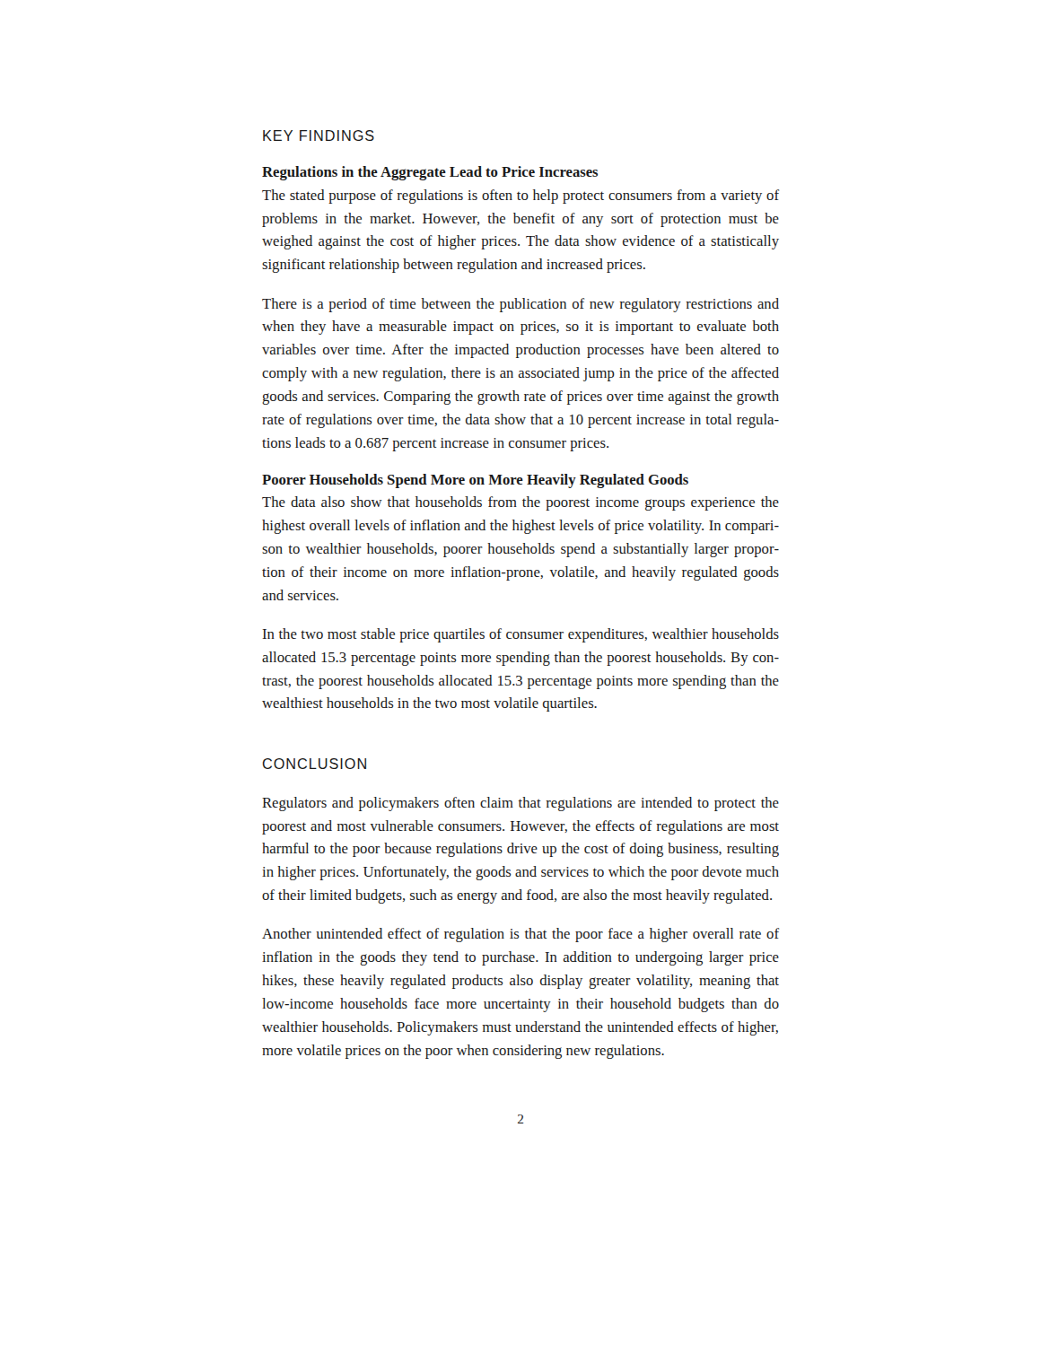Key Findings
Regulations in the Aggregate Lead to Price Increases
The stated purpose of regulations is often to help protect consumers from a variety of problems in the market. However, the benefit of any sort of protection must be weighed against the cost of higher prices. The data show evidence of a statistically significant relationship between regulation and increased prices.
There is a period of time between the publication of new regulatory restrictions and when they have a measurable impact on prices, so it is important to evaluate both variables over time. After the impacted production processes have been altered to comply with a new regulation, there is an associated jump in the price of the affected goods and services. Comparing the growth rate of prices over time against the growth rate of regulations over time, the data show that a 10 percent increase in total regulations leads to a 0.687 percent increase in consumer prices.
Poorer Households Spend More on More Heavily Regulated Goods
The data also show that households from the poorest income groups experience the highest overall levels of inflation and the highest levels of price volatility. In comparison to wealthier households, poorer households spend a substantially larger proportion of their income on more inflation-prone, volatile, and heavily regulated goods and services.
In the two most stable price quartiles of consumer expenditures, wealthier households allocated 15.3 percentage points more spending than the poorest households. By contrast, the poorest households allocated 15.3 percentage points more spending than the wealthiest households in the two most volatile quartiles.
Conclusion
Regulators and policymakers often claim that regulations are intended to protect the poorest and most vulnerable consumers. However, the effects of regulations are most harmful to the poor because regulations drive up the cost of doing business, resulting in higher prices. Unfortunately, the goods and services to which the poor devote much of their limited budgets, such as energy and food, are also the most heavily regulated.
Another unintended effect of regulation is that the poor face a higher overall rate of inflation in the goods they tend to purchase. In addition to undergoing larger price hikes, these heavily regulated products also display greater volatility, meaning that low-income households face more uncertainty in their household budgets than do wealthier households. Policymakers must understand the unintended effects of higher, more volatile prices on the poor when considering new regulations.
2